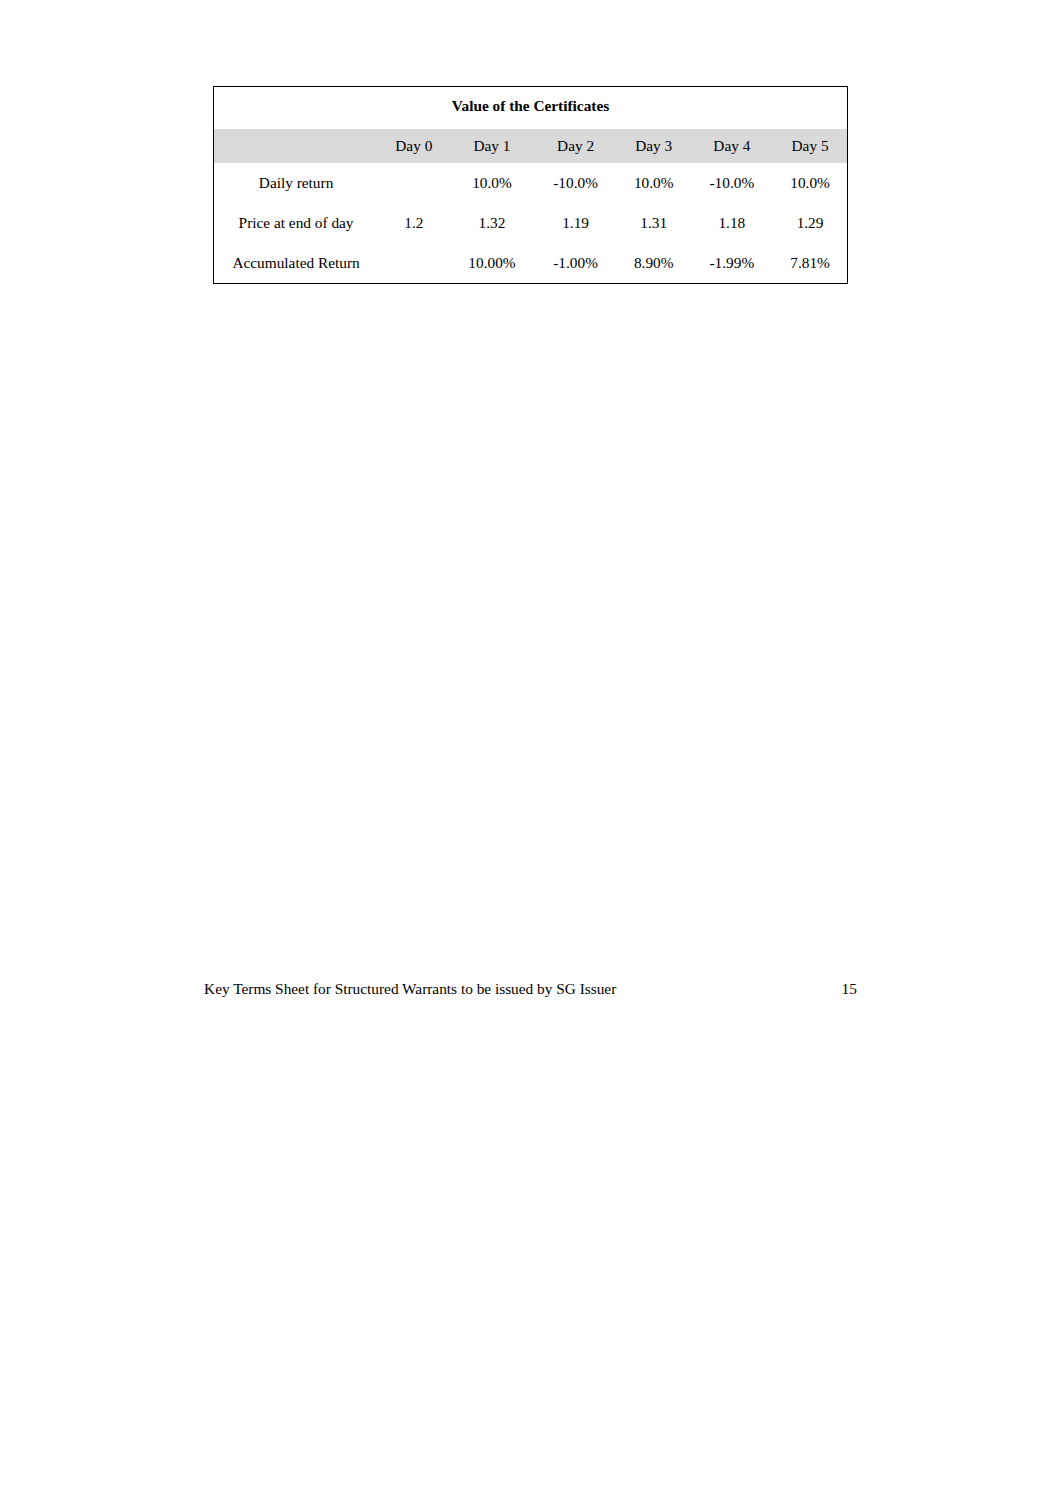Value of the Certificates
| | Day 0 | Day 1 | Day 2 | Day 3 | Day 4 | Day 5 |
| --- | --- | --- | --- | --- | --- | --- |
| Daily return | | 10.0% | -10.0% | 10.0% | -10.0% | 10.0% |
| Price at end of day | 1.2 | 1.32 | 1.19 | 1.31 | 1.18 | 1.29 |
| Accumulated Return | | 10.00% | -1.00% | 8.90% | -1.99% | 7.81% |
Key Terms Sheet for Structured Warrants to be issued by SG Issuer
15